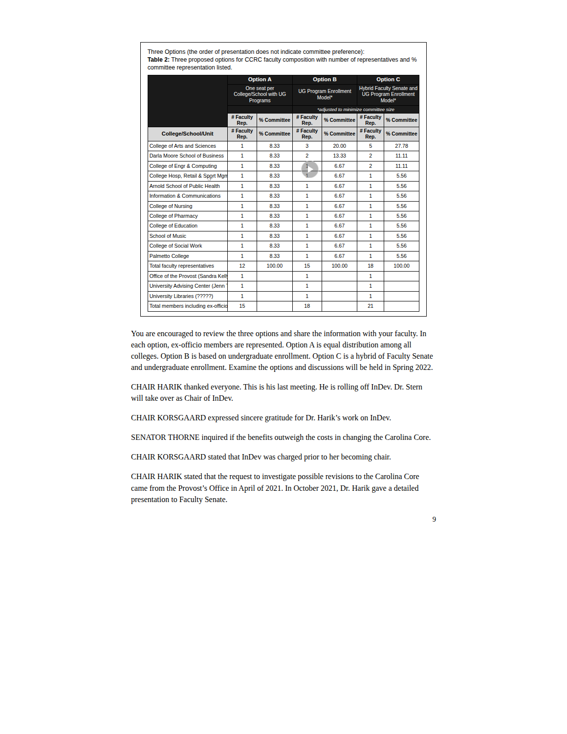Three Options (the order of presentation does not indicate committee preference):
Table 2: Three proposed options for CCRC faculty composition with number of representatives and % committee representation listed.
| | Option A | Option B | Option C |
| --- | --- | --- | --- |
| One seat per College/School with UG Programs | UG Program Enrollment Model* | Hybrid Faculty Senate and UG Program Enrollment Model* |
| | *adjusted to minimize committee size |
| # Faculty Rep. | % Committee | # Faculty Rep. | % Committee | # Faculty Rep. | % Committee |
| College/School/Unit | # Faculty Rep. | % Committee | # Faculty Rep. | % Committee | # Faculty Rep. | % Committee |
| College of Arts and Sciences | 1 | 8.33 | 3 | 20.00 | 5 | 27.78 |
| Darla Moore School of Business | 1 | 8.33 | 2 | 13.33 | 2 | 11.11 |
| College of Engr & Computing | 1 | 8.33 | 1 | 6.67 | 2 | 11.11 |
| College Hosp, Retail & Sport Mgmt | 1 | 8.33 | 1 | 6.67 | 1 | 5.56 |
| Arnold School of Public Health | 1 | 8.33 | 1 | 6.67 | 1 | 5.56 |
| Information & Communications | 1 | 8.33 | 1 | 6.67 | 1 | 5.56 |
| College of Nursing | 1 | 8.33 | 1 | 6.67 | 1 | 5.56 |
| College of Pharmacy | 1 | 8.33 | 1 | 6.67 | 1 | 5.56 |
| College of Education | 1 | 8.33 | 1 | 6.67 | 1 | 5.56 |
| School of Music | 1 | 8.33 | 1 | 6.67 | 1 | 5.56 |
| College of Social Work | 1 | 8.33 | 1 | 6.67 | 1 | 5.56 |
| Palmetto College | 1 | 8.33 | 1 | 6.67 | 1 | 5.56 |
| Total faculty representatives | 12 | 100.00 | 15 | 100.00 | 18 | 100.00 |
| Office of the Provost (Sandra Kelly) | 1 | | 1 | | 1 | |
| University Advising Center (Jenn Tilford) | 1 | | 1 | | 1 | |
| University Libraries (?????) | 1 | | 1 | | 1 | |
| Total members including ex-officio | 15 | | 18 | | 21 | |
You are encouraged to review the three options and share the information with your faculty. In each option, ex-officio members are represented. Option A is equal distribution among all colleges. Option B is based on undergraduate enrollment. Option C is a hybrid of Faculty Senate and undergraduate enrollment. Examine the options and discussions will be held in Spring 2022.
CHAIR HARIK thanked everyone. This is his last meeting. He is rolling off InDev. Dr. Stern will take over as Chair of InDev.
CHAIR KORSGAARD expressed sincere gratitude for Dr. Harik’s work on InDev.
SENATOR THORNE inquired if the benefits outweigh the costs in changing the Carolina Core.
CHAIR KORSGAARD stated that InDev was charged prior to her becoming chair.
CHAIR HARIK stated that the request to investigate possible revisions to the Carolina Core came from the Provost’s Office in April of 2021. In October 2021, Dr. Harik gave a detailed presentation to Faculty Senate.
9